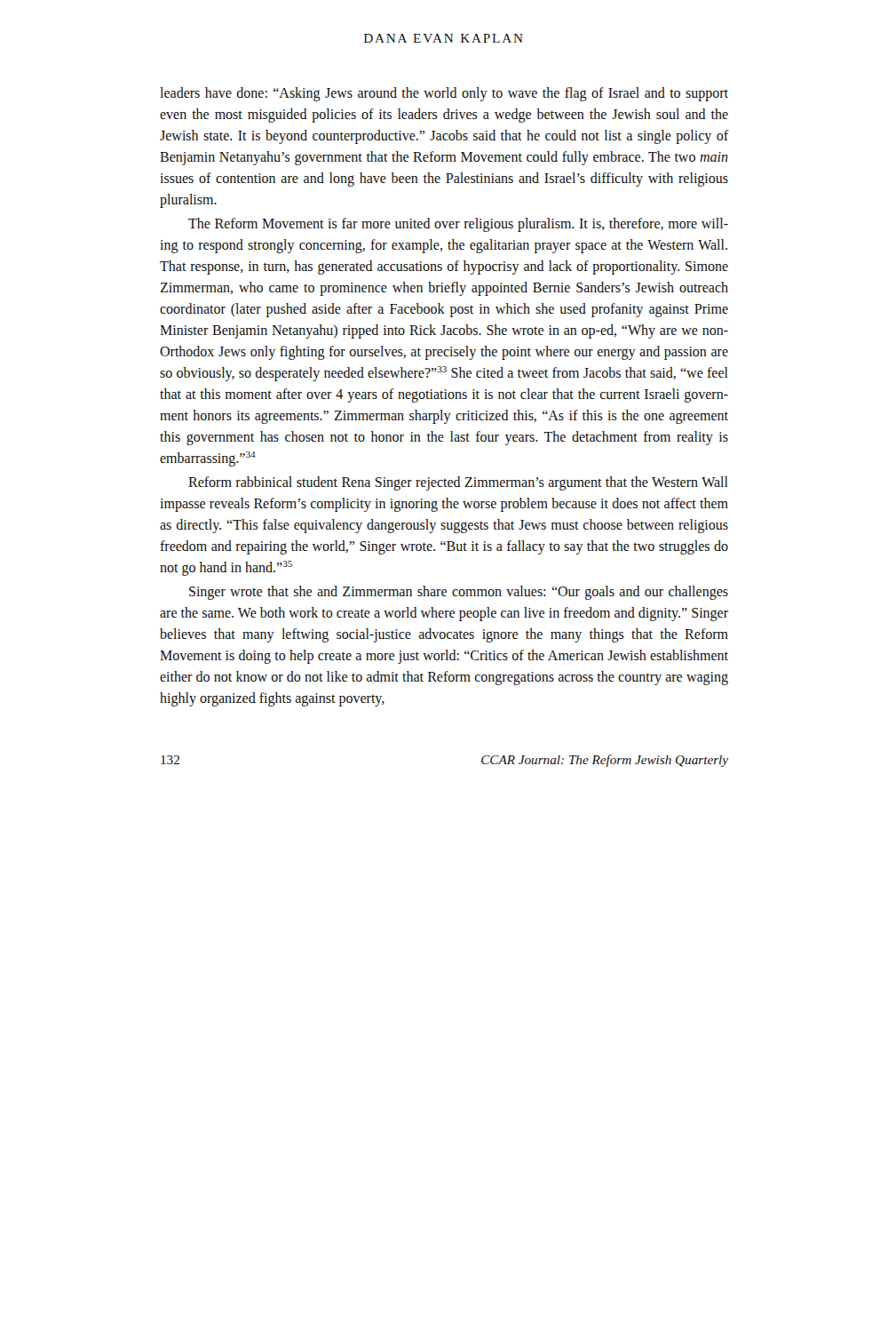Dana Evan Kaplan
leaders have done: “Asking Jews around the world only to wave the flag of Israel and to support even the most misguided policies of its leaders drives a wedge between the Jewish soul and the Jewish state. It is beyond counterproductive.” Jacobs said that he could not list a single policy of Benjamin Netanyahu’s government that the Reform Movement could fully embrace. The two main issues of contention are and long have been the Palestinians and Israel’s difficulty with religious pluralism.
The Reform Movement is far more united over religious pluralism. It is, therefore, more willing to respond strongly concerning, for example, the egalitarian prayer space at the Western Wall. That response, in turn, has generated accusations of hypocrisy and lack of proportionality. Simone Zimmerman, who came to prominence when briefly appointed Bernie Sanders’s Jewish outreach coordinator (later pushed aside after a Facebook post in which she used profanity against Prime Minister Benjamin Netanyahu) ripped into Rick Jacobs. She wrote in an op-ed, “Why are we non-Orthodox Jews only fighting for ourselves, at precisely the point where our energy and passion are so obviously, so desperately needed elsewhere?”33 She cited a tweet from Jacobs that said, “we feel that at this moment after over 4 years of negotiations it is not clear that the current Israeli government honors its agreements.” Zimmerman sharply criticized this, “As if this is the one agreement this government has chosen not to honor in the last four years. The detachment from reality is embarrassing.”34
Reform rabbinical student Rena Singer rejected Zimmerman’s argument that the Western Wall impasse reveals Reform’s complicity in ignoring the worse problem because it does not affect them as directly. “This false equivalency dangerously suggests that Jews must choose between religious freedom and repairing the world,” Singer wrote. “But it is a fallacy to say that the two struggles do not go hand in hand.”35
Singer wrote that she and Zimmerman share common values: “Our goals and our challenges are the same. We both work to create a world where people can live in freedom and dignity.” Singer believes that many leftwing social-justice advocates ignore the many things that the Reform Movement is doing to help create a more just world: “Critics of the American Jewish establishment either do not know or do not like to admit that Reform congregations across the country are waging highly organized fights against poverty,
132 CCAR Journal: The Reform Jewish Quarterly